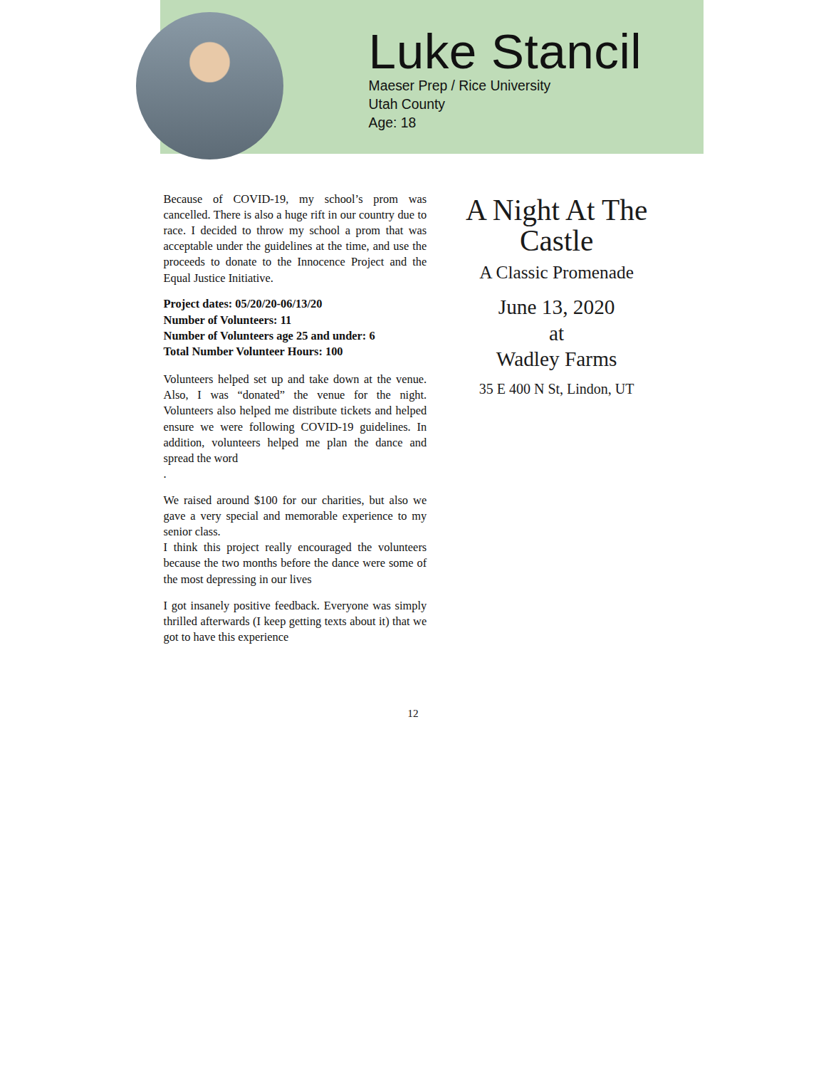Luke Stancil
Maeser Prep / Rice University
Utah County
Age: 18
Because of COVID-19, my school’s prom was cancelled. There is also a huge rift in our country due to race. I decided to throw my school a prom that was acceptable under the guidelines at the time, and use the proceeds to donate to the Innocence Project and the Equal Justice Initiative.
Project dates: 05/20/20-06/13/20
Number of Volunteers: 11
Number of Volunteers age 25 and under: 6
Total Number Volunteer Hours: 100
Volunteers helped set up and take down at the venue. Also, I was “donated” the venue for the night. Volunteers also helped me distribute tickets and helped ensure we were following COVID-19 guidelines. In addition, volunteers helped me plan the dance and spread the word
.
We raised around $100 for our charities, but also we gave a very special and memorable experience to my senior class.
I think this project really encouraged the volunteers because the two months before the dance were some of the most depressing in our lives
I got insanely positive feedback. Everyone was simply thrilled afterwards (I keep getting texts about it) that we got to have this experience
A Night At The Castle
A Classic Promenade
June 13, 2020
at
Wadley Farms
35 E 400 N St, Lindon, UT
12